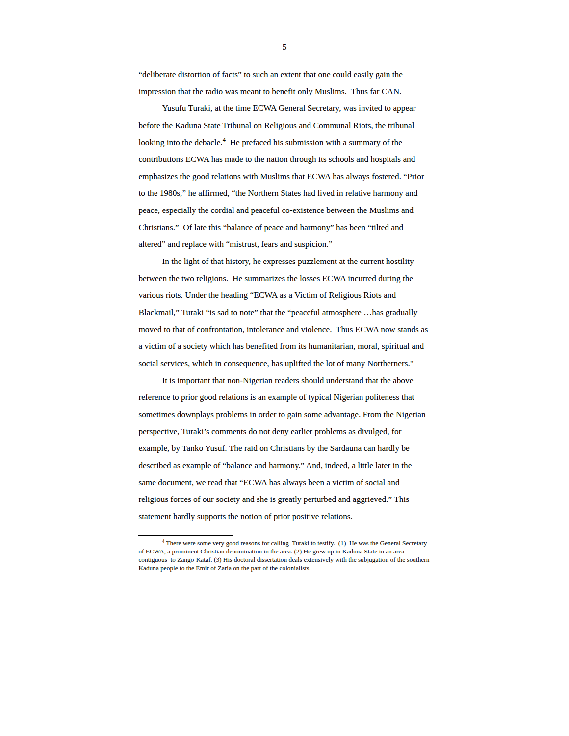5
“deliberate distortion of facts” to such an extent that one could easily gain the impression that the radio was meant to benefit only Muslims. Thus far CAN.
Yusufu Turaki, at the time ECWA General Secretary, was invited to appear before the Kaduna State Tribunal on Religious and Communal Riots, the tribunal looking into the debacle.4 He prefaced his submission with a summary of the contributions ECWA has made to the nation through its schools and hospitals and emphasizes the good relations with Muslims that ECWA has always fostered. “Prior to the 1980s,” he affirmed, “the Northern States had lived in relative harmony and peace, especially the cordial and peaceful co-existence between the Muslims and Christians.” Of late this “balance of peace and harmony” has been “tilted and altered” and replace with “mistrust, fears and suspicion.”
In the light of that history, he expresses puzzlement at the current hostility between the two religions. He summarizes the losses ECWA incurred during the various riots. Under the heading “ECWA as a Victim of Religious Riots and Blackmail,” Turaki “is sad to note” that the “peaceful atmosphere …has gradually moved to that of confrontation, intolerance and violence. Thus ECWA now stands as a victim of a society which has benefited from its humanitarian, moral, spiritual and social services, which in consequence, has uplifted the lot of many Northerners."
It is important that non-Nigerian readers should understand that the above reference to prior good relations is an example of typical Nigerian politeness that sometimes downplays problems in order to gain some advantage. From the Nigerian perspective, Turaki’s comments do not deny earlier problems as divulged, for example, by Tanko Yusuf. The raid on Christians by the Sardauna can hardly be described as example of “balance and harmony.” And, indeed, a little later in the same document, we read that “ECWA has always been a victim of social and religious forces of our society and she is greatly perturbed and aggrieved.” This statement hardly supports the notion of prior positive relations.
4 There were some very good reasons for calling Turaki to testify. (1) He was the General Secretary of ECWA, a prominent Christian denomination in the area. (2) He grew up in Kaduna State in an area contiguous to Zango-Kataf. (3) His doctoral dissertation deals extensively with the subjugation of the southern Kaduna people to the Emir of Zaria on the part of the colonialists.